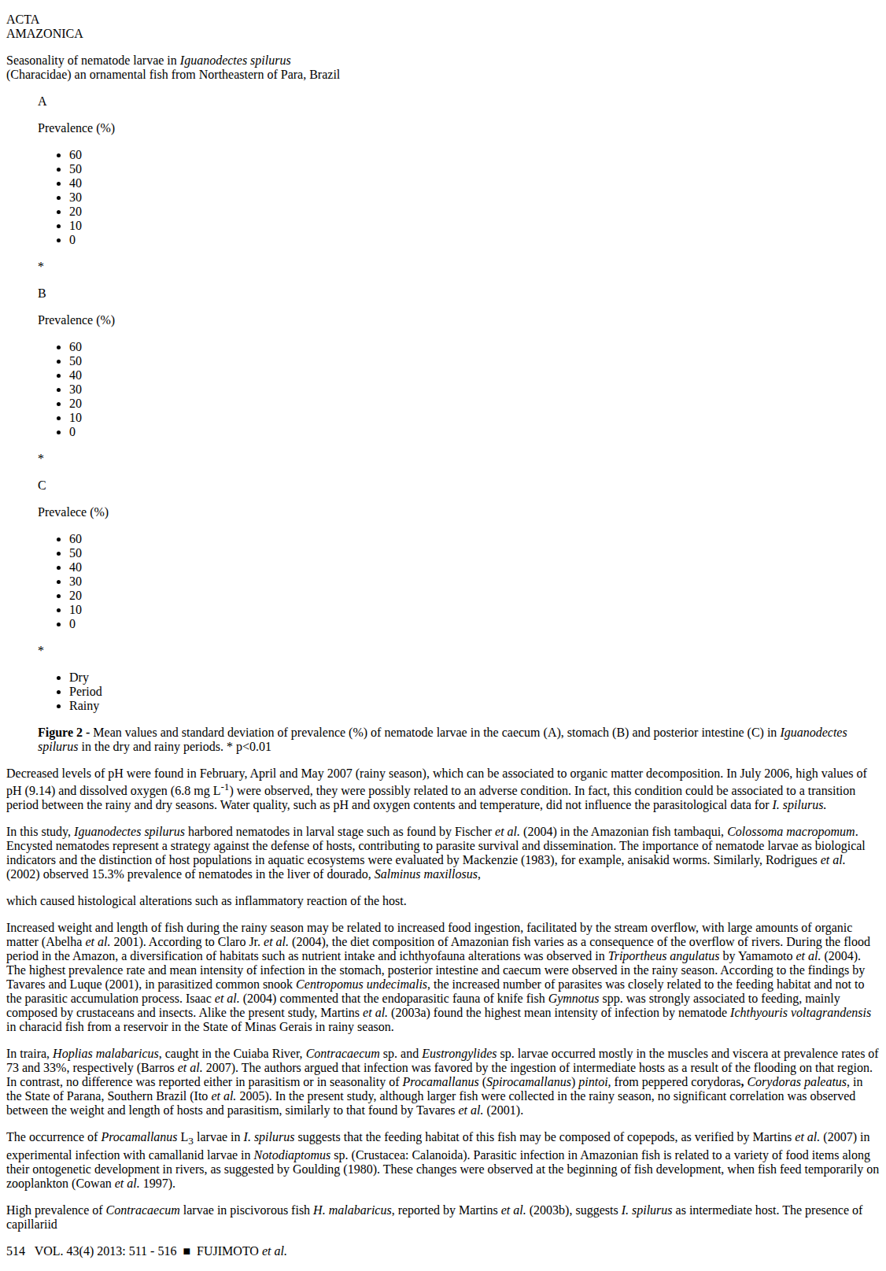ACTA
AMAZONICA
Seasonality of nematode larvae in Iguanodectes spilurus
(Characidae) an ornamental fish from Northeastern of Para, Brazil
A
Prevalence (%)
60
50
40
30
20
10
0
*
B
Prevalence (%)
60
50
40
30
20
10
0
*
C
Prevalece (%)
60
50
40
30
20
10
0
*
Dry
Period
Rainy
Figure 2 - Mean values and standard deviation of prevalence (%) of nematode larvae in the caecum (A), stomach (B) and posterior intestine (C) in Iguanodectes spilurus in the dry and rainy periods. * p<0.01
Decreased levels of pH were found in February, April and May 2007 (rainy season), which can be associated to organic matter decomposition. In July 2006, high values of pH (9.14) and dissolved oxygen (6.8 mg L-1) were observed, they were possibly related to an adverse condition. In fact, this condition could be associated to a transition period between the rainy and dry seasons. Water quality, such as pH and oxygen contents and temperature, did not influence the parasitological data for I. spilurus.
In this study, Iguanodectes spilurus harbored nematodes in larval stage such as found by Fischer et al. (2004) in the Amazonian fish tambaqui, Colossoma macropomum. Encysted nematodes represent a strategy against the defense of hosts, contributing to parasite survival and dissemination. The importance of nematode larvae as biological indicators and the distinction of host populations in aquatic ecosystems were evaluated by Mackenzie (1983), for example, anisakid worms. Similarly, Rodrigues et al. (2002) observed 15.3% prevalence of nematodes in the liver of dourado, Salminus maxillosus,
which caused histological alterations such as inflammatory reaction of the host.
Increased weight and length of fish during the rainy season may be related to increased food ingestion, facilitated by the stream overflow, with large amounts of organic matter (Abelha et al. 2001). According to Claro Jr. et al. (2004), the diet composition of Amazonian fish varies as a consequence of the overflow of rivers. During the flood period in the Amazon, a diversification of habitats such as nutrient intake and ichthyofauna alterations was observed in Triportheus angulatus by Yamamoto et al. (2004). The highest prevalence rate and mean intensity of infection in the stomach, posterior intestine and caecum were observed in the rainy season. According to the findings by Tavares and Luque (2001), in parasitized common snook Centropomus undecimalis, the increased number of parasites was closely related to the feeding habitat and not to the parasitic accumulation process. Isaac et al. (2004) commented that the endoparasitic fauna of knife fish Gymnotus spp. was strongly associated to feeding, mainly composed by crustaceans and insects. Alike the present study, Martins et al. (2003a) found the highest mean intensity of infection by nematode Ichthyouris voltagrandensis in characid fish from a reservoir in the State of Minas Gerais in rainy season.
In traira, Hoplias malabaricus, caught in the Cuiaba River, Contracaecum sp. and Eustrongylides sp. larvae occurred mostly in the muscles and viscera at prevalence rates of 73 and 33%, respectively (Barros et al. 2007). The authors argued that infection was favored by the ingestion of intermediate hosts as a result of the flooding on that region. In contrast, no difference was reported either in parasitism or in seasonality of Procamallanus (Spirocamallanus) pintoi, from peppered corydoras, Corydoras paleatus, in the State of Parana, Southern Brazil (Ito et al. 2005). In the present study, although larger fish were collected in the rainy season, no significant correlation was observed between the weight and length of hosts and parasitism, similarly to that found by Tavares et al. (2001).
The occurrence of Procamallanus L3 larvae in I. spilurus suggests that the feeding habitat of this fish may be composed of copepods, as verified by Martins et al. (2007) in experimental infection with camallanid larvae in Notodiaptomus sp. (Crustacea: Calanoida). Parasitic infection in Amazonian fish is related to a variety of food items along their ontogenetic development in rivers, as suggested by Goulding (1980). These changes were observed at the beginning of fish development, when fish feed temporarily on zooplankton (Cowan et al. 1997).
High prevalence of Contracaecum larvae in piscivorous fish H. malabaricus, reported by Martins et al. (2003b), suggests I. spilurus as intermediate host. The presence of capillariid
514 VOL. 43(4) 2013: 511 - 516 ■ FUJIMOTO et al.